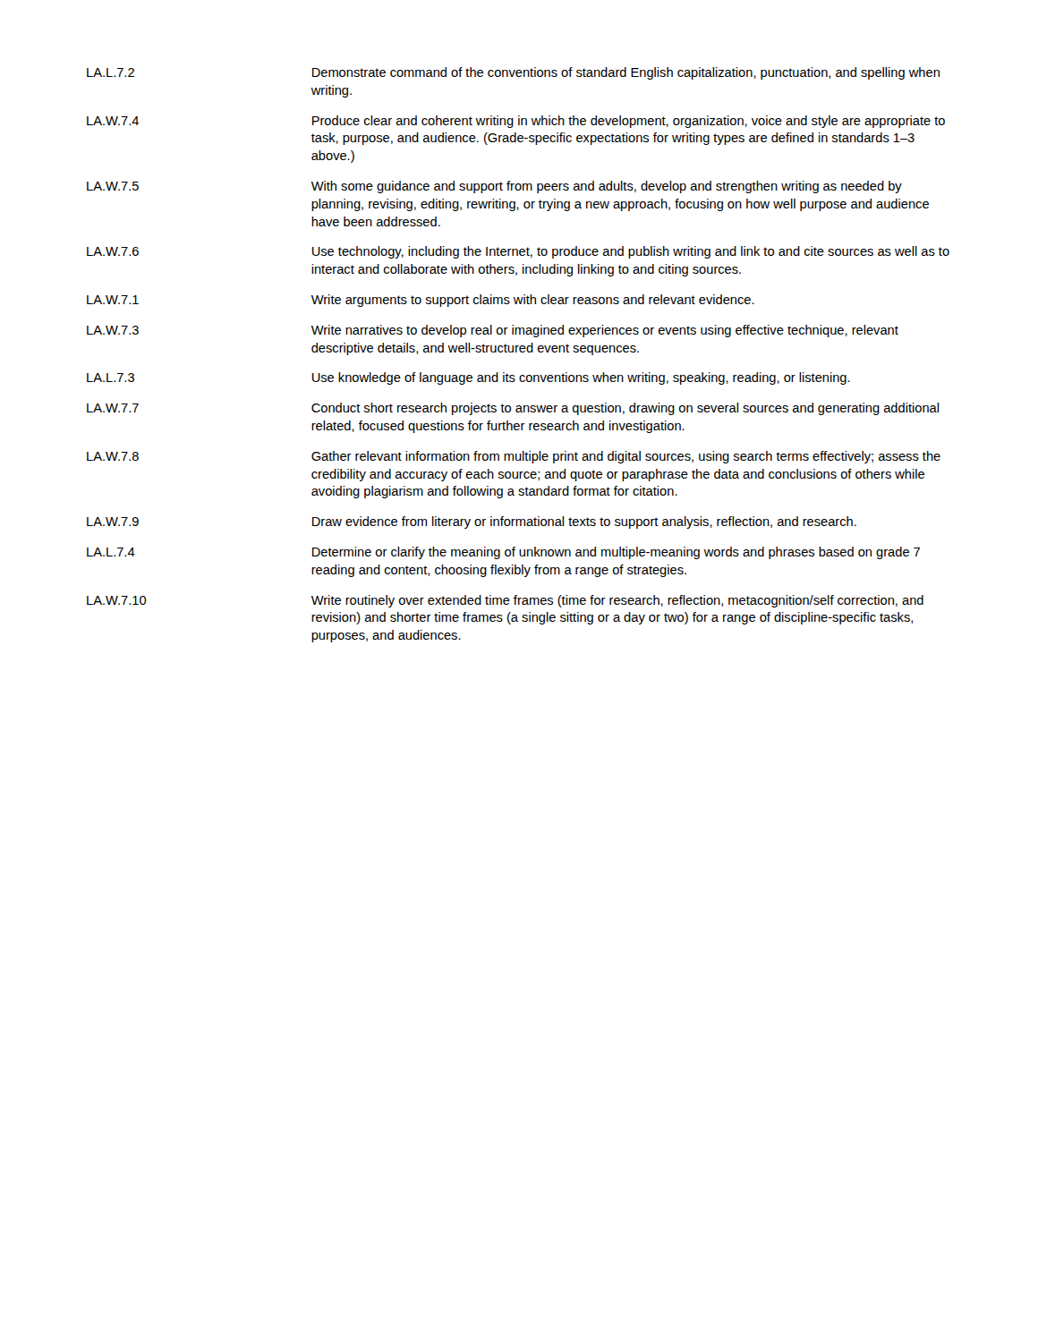| LA.L.7.2 | Demonstrate command of the conventions of standard English capitalization, punctuation, and spelling when writing. |
| LA.W.7.4 | Produce clear and coherent writing in which the development, organization, voice and style are appropriate to task, purpose, and audience. (Grade-specific expectations for writing types are defined in standards 1–3 above.) |
| LA.W.7.5 | With some guidance and support from peers and adults, develop and strengthen writing as needed by planning, revising, editing, rewriting, or trying a new approach, focusing on how well purpose and audience have been addressed. |
| LA.W.7.6 | Use technology, including the Internet, to produce and publish writing and link to and cite sources as well as to interact and collaborate with others, including linking to and citing sources. |
| LA.W.7.1 | Write arguments to support claims with clear reasons and relevant evidence. |
| LA.W.7.3 | Write narratives to develop real or imagined experiences or events using effective technique, relevant descriptive details, and well-structured event sequences. |
| LA.L.7.3 | Use knowledge of language and its conventions when writing, speaking, reading, or listening. |
| LA.W.7.7 | Conduct short research projects to answer a question, drawing on several sources and generating additional related, focused questions for further research and investigation. |
| LA.W.7.8 | Gather relevant information from multiple print and digital sources, using search terms effectively; assess the credibility and accuracy of each source; and quote or paraphrase the data and conclusions of others while avoiding plagiarism and following a standard format for citation. |
| LA.W.7.9 | Draw evidence from literary or informational texts to support analysis, reflection, and research. |
| LA.L.7.4 | Determine or clarify the meaning of unknown and multiple-meaning words and phrases based on grade 7 reading and content, choosing flexibly from a range of strategies. |
| LA.W.7.10 | Write routinely over extended time frames (time for research, reflection, metacognition/self correction, and revision) and shorter time frames (a single sitting or a day or two) for a range of discipline-specific tasks, purposes, and audiences. |